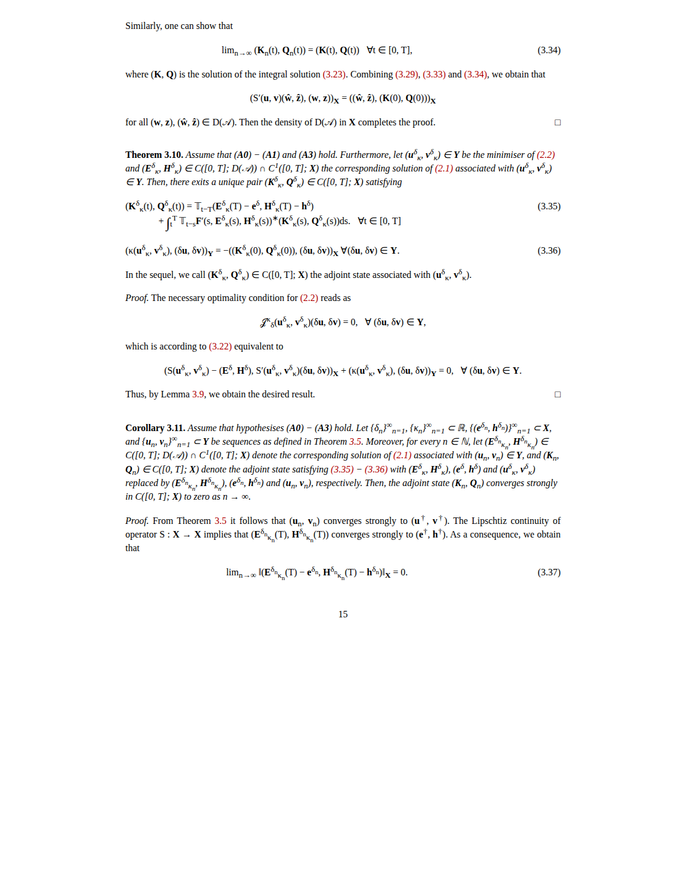Similarly, one can show that
limn→∞ (Kn(t), Qn(t)) = (K(t), Q(t)) ∀t ∈ [0, T],
(3.34)
where (K, Q) is the solution of the integral solution (3.23). Combining (3.29), (3.33) and (3.34), we obtain that
(S′(u, v)(ŵ, ẑ), (w, z))X = ((ŵ, ẑ), (K(0), Q(0)))X
for all (w, z), (ŵ, ẑ) ∈ D(𝒜). Then the density of D(𝒜) in X completes the proof. □
Theorem 3.10. Assume that (A0) − (A1) and (A3) hold. Furthermore, let (uδκ, vδκ) ∈ Y be the minimiser of (2.2) and (Eδκ, Hδκ) ∈ C([0, T]; D(𝒜)) ∩ C1([0, T]; X) the corresponding solution of (2.1) associated with (uδκ, vδκ) ∈ Y. Then, there exits a unique pair (Kδκ, Qδκ) ∈ C([0, T]; X) satisfying
(Kδκ(t), Qδκ(t)) = 𝕋t−T(Eδκ(T) − eδ, Hδκ(T) − hδ)
+ ∫tT 𝕋t−sF′(s, Eδκ(s), Hδκ(s))∗(Kδκ(s), Qδκ(s))ds. ∀t ∈ [0, T]
(3.35)
(κ(uδκ, vδκ), (δu, δv))Y = −((Kδκ(0), Qδκ(0)), (δu, δv))X ∀(δu, δv) ∈ Y.
(3.36)
In the sequel, we call (Kδκ, Qδκ) ∈ C([0, T]; X) the adjoint state associated with (uδκ, vδκ).
Proof. The necessary optimality condition for (2.2) reads as
𝒥κδ(uδκ, vδκ)(δu, δv) = 0, ∀ (δu, δv) ∈ Y,
which is according to (3.22) equivalent to
(S(uδκ, vδκ) − (Eδ, Hδ), S′(uδκ, vδκ)(δu, δv))X + (κ(uδκ, vδκ), (δu, δv))Y = 0, ∀ (δu, δv) ∈ Y.
Thus, by Lemma 3.9, we obtain the desired result. □
Corollary 3.11. Assume that hypothesises (A0) − (A3) hold. Let {δn}∞n=1, {κn}∞n=1 ⊂ ℝ, {(eδn, hδn)}∞n=1 ⊂ X, and {un, vn}∞n=1 ⊂ Y be sequences as defined in Theorem 3.5. Moreover, for every n ∈ ℕ, let (Eδnκn, Hδnκn) ∈ C([0, T]; D(𝒜)) ∩ C1([0, T]; X) denote the corresponding solution of (2.1) associated with (un, vn) ∈ Y, and (Kn, Qn) ∈ C([0, T]; X) denote the adjoint state satisfying (3.35) − (3.36) with (Eδκ, Hδκ), (eδ, hδ) and (uδκ, vδκ) replaced by (Eδnκn, Hδnκn), (eδn, hδn) and (un, vn), respectively. Then, the adjoint state (Kn, Qn) converges strongly in C([0, T]; X) to zero as n → ∞.
Proof. From Theorem 3.5 it follows that (un, vn) converges strongly to (u†, v†). The Lipschtiz continuity of operator S : X → X implies that (Eδnκn(T), Hδnκn(T)) converges strongly to (e†, h†). As a consequence, we obtain that
limn→∞ ‖(Eδnκn(T) − eδn, Hδnκn(T) − hδn)‖X = 0.
(3.37)
15